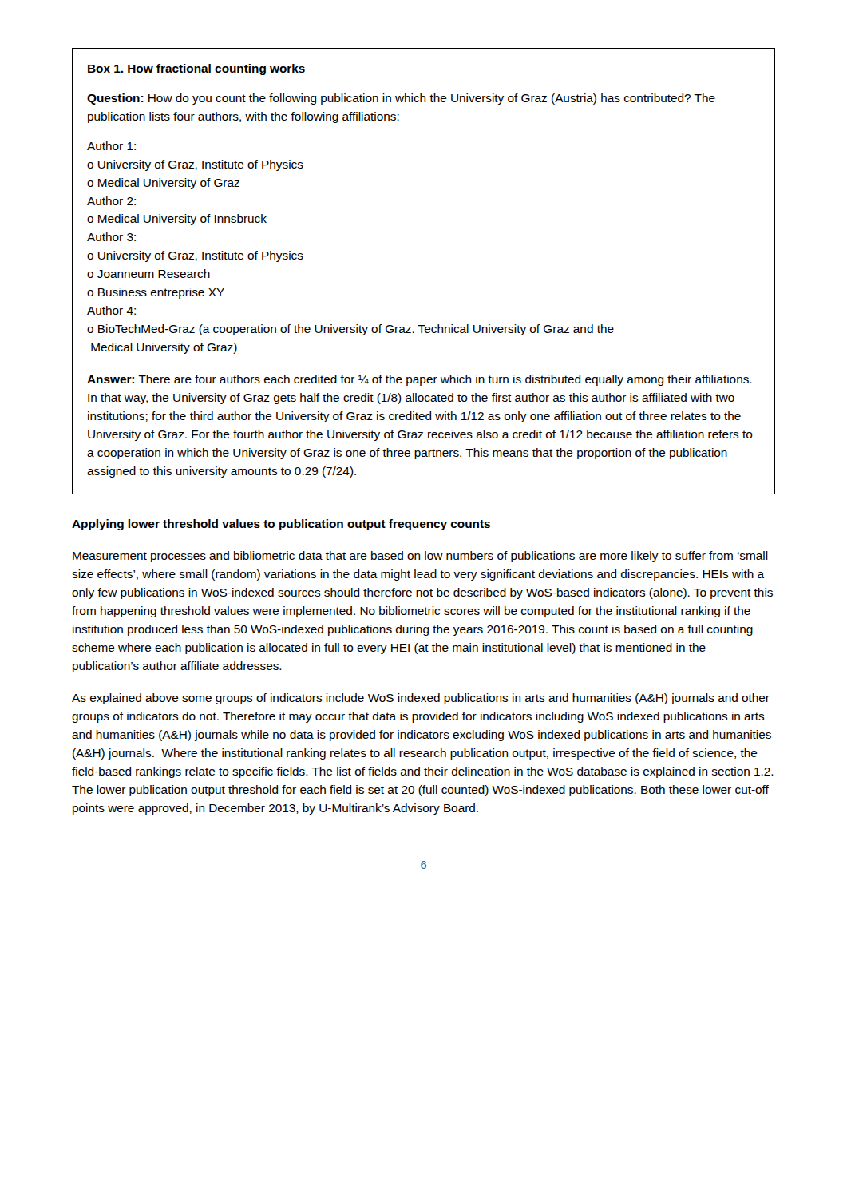Box 1. How fractional counting works
Question: How do you count the following publication in which the University of Graz (Austria) has contributed? The publication lists four authors, with the following affiliations:
Author 1:
o University of Graz, Institute of Physics
o Medical University of Graz
Author 2:
o Medical University of Innsbruck
Author 3:
o University of Graz, Institute of Physics
o Joanneum Research
o Business entreprise XY
Author 4:
o BioTechMed-Graz (a cooperation of the University of Graz. Technical University of Graz and the
Medical University of Graz)
Answer: There are four authors each credited for ¼ of the paper which in turn is distributed equally among their affiliations. In that way, the University of Graz gets half the credit (1/8) allocated to the first author as this author is affiliated with two institutions; for the third author the University of Graz is credited with 1/12 as only one affiliation out of three relates to the University of Graz. For the fourth author the University of Graz receives also a credit of 1/12 because the affiliation refers to a cooperation in which the University of Graz is one of three partners. This means that the proportion of the publication assigned to this university amounts to 0.29 (7/24).
Applying lower threshold values to publication output frequency counts
Measurement processes and bibliometric data that are based on low numbers of publications are more likely to suffer from ‘small size effects’, where small (random) variations in the data might lead to very significant deviations and discrepancies. HEIs with a only few publications in WoS-indexed sources should therefore not be described by WoS-based indicators (alone). To prevent this from happening threshold values were implemented. No bibliometric scores will be computed for the institutional ranking if the institution produced less than 50 WoS-indexed publications during the years 2016-2019. This count is based on a full counting scheme where each publication is allocated in full to every HEI (at the main institutional level) that is mentioned in the publication’s author affiliate addresses.
As explained above some groups of indicators include WoS indexed publications in arts and humanities (A&H) journals and other groups of indicators do not. Therefore it may occur that data is provided for indicators including WoS indexed publications in arts and humanities (A&H) journals while no data is provided for indicators excluding WoS indexed publications in arts and humanities (A&H) journals. Where the institutional ranking relates to all research publication output, irrespective of the field of science, the field-based rankings relate to specific fields. The list of fields and their delineation in the WoS database is explained in section 1.2. The lower publication output threshold for each field is set at 20 (full counted) WoS-indexed publications. Both these lower cut-off points were approved, in December 2013, by U-Multirank’s Advisory Board.
6